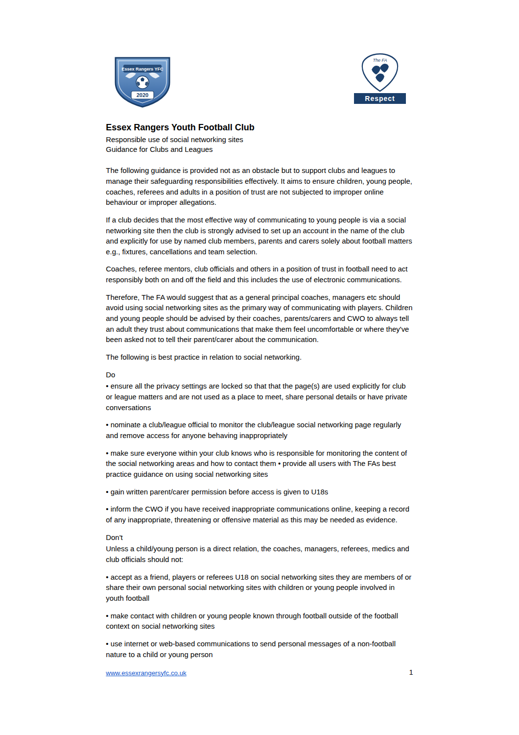Essex Rangers YFC 2020
The FA Respect
Essex Rangers Youth Football Club
Responsible use of social networking sites
Guidance for Clubs and Leagues
The following guidance is provided not as an obstacle but to support clubs and leagues to manage their safeguarding responsibilities effectively. It aims to ensure children, young people, coaches, referees and adults in a position of trust are not subjected to improper online behaviour or improper allegations.
If a club decides that the most effective way of communicating to young people is via a social networking site then the club is strongly advised to set up an account in the name of the club and explicitly for use by named club members, parents and carers solely about football matters e.g., fixtures, cancellations and team selection.
Coaches, referee mentors, club officials and others in a position of trust in football need to act responsibly both on and off the field and this includes the use of electronic communications.
Therefore, The FA would suggest that as a general principal coaches, managers etc should avoid using social networking sites as the primary way of communicating with players. Children and young people should be advised by their coaches, parents/carers and CWO to always tell an adult they trust about communications that make them feel uncomfortable or where they've been asked not to tell their parent/carer about the communication.
The following is best practice in relation to social networking.
Do
• ensure all the privacy settings are locked so that that the page(s) are used explicitly for club or league matters and are not used as a place to meet, share personal details or have private conversations
• nominate a club/league official to monitor the club/league social networking page regularly and remove access for anyone behaving inappropriately
• make sure everyone within your club knows who is responsible for monitoring the content of the social networking areas and how to contact them • provide all users with The FAs best practice guidance on using social networking sites
• gain written parent/carer permission before access is given to U18s
• inform the CWO if you have received inappropriate communications online, keeping a record of any inappropriate, threatening or offensive material as this may be needed as evidence.
Don't
Unless a child/young person is a direct relation, the coaches, managers, referees, medics and club officials should not:
• accept as a friend, players or referees U18 on social networking sites they are members of or share their own personal social networking sites with children or young people involved in youth football
• make contact with children or young people known through football outside of the football context on social networking sites
• use internet or web-based communications to send personal messages of a non-football nature to a child or young person
www.essexrangersyfc.co.uk 1